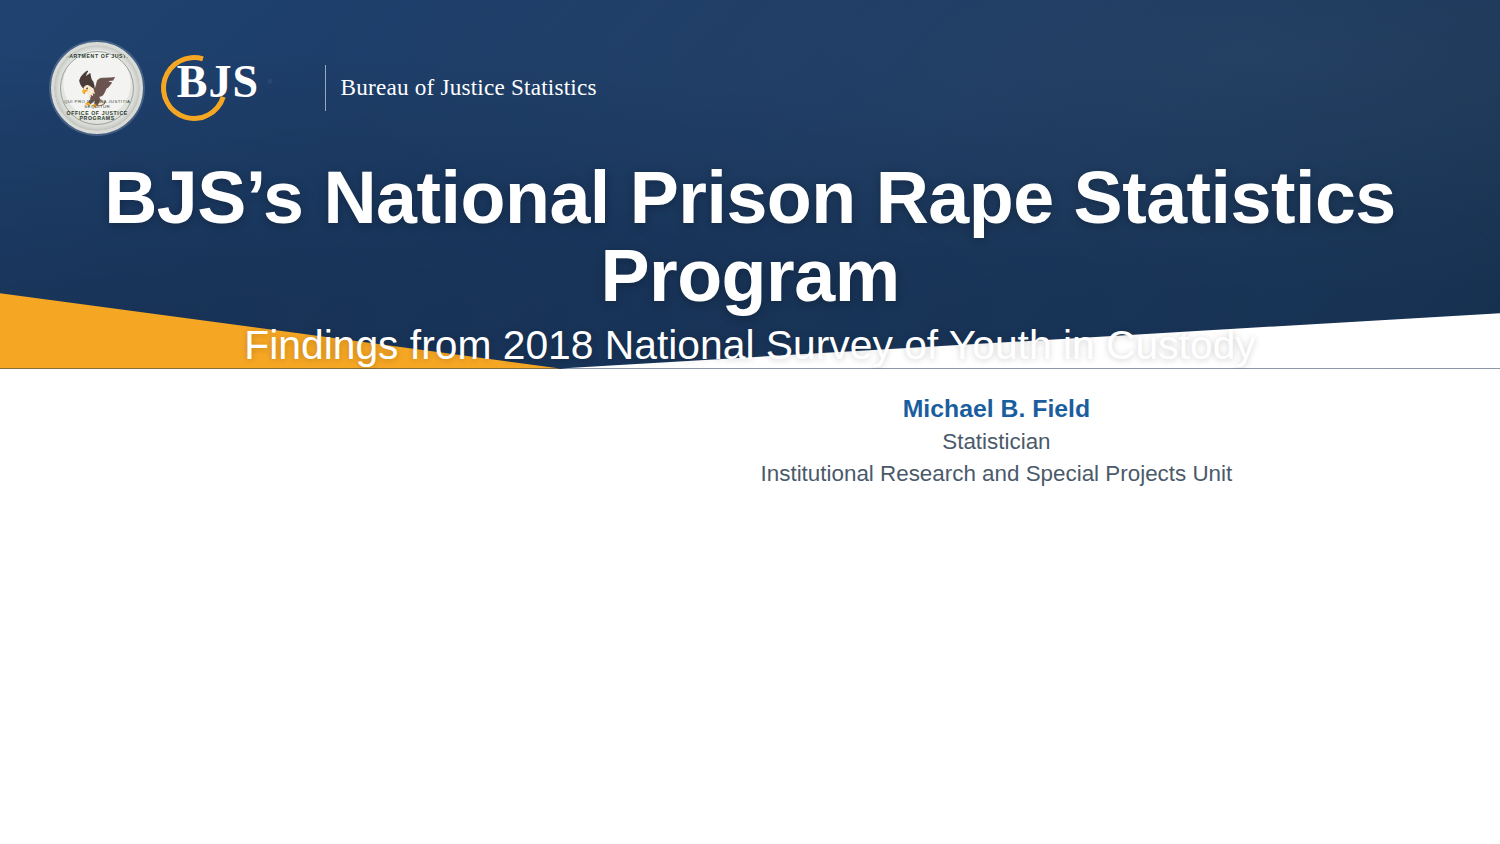Department of Justice 🦅 Qui Pro Domina Justitia Sequitur Office of Justice Programs
BJS
Bureau of Justice Statistics
BJS’s National Prison Rape Statistics Program
Findings from 2018 National Survey of Youth in Custody
Michael B. Field
Statistician
Institutional Research and Special Projects Unit